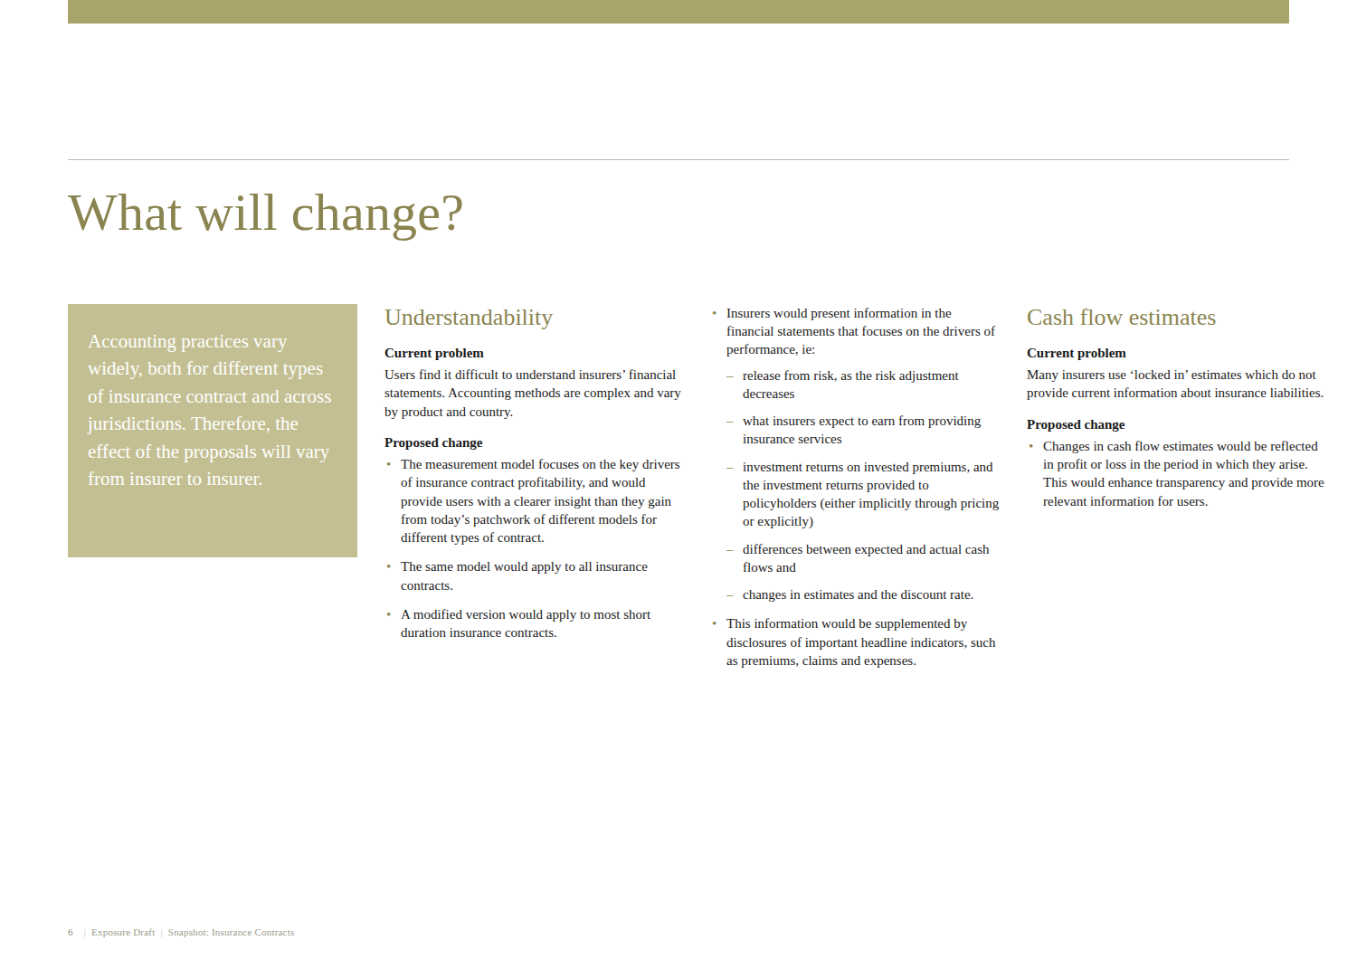What will change?
Accounting practices vary widely, both for different types of insurance contract and across jurisdictions. Therefore, the effect of the proposals will vary from insurer to insurer.
Understandability
Current problem
Users find it difficult to understand insurers’ financial statements. Accounting methods are complex and vary by product and country.
Proposed change
The measurement model focuses on the key drivers of insurance contract profitability, and would provide users with a clearer insight than they gain from today’s patchwork of different models for different types of contract.
The same model would apply to all insurance contracts.
A modified version would apply to most short duration insurance contracts.
Insurers would present information in the financial statements that focuses on the drivers of performance, ie:
release from risk, as the risk adjustment decreases
what insurers expect to earn from providing insurance services
investment returns on invested premiums, and the investment returns provided to policyholders (either implicitly through pricing or explicitly)
differences between expected and actual cash flows and
changes in estimates and the discount rate.
This information would be supplemented by disclosures of important headline indicators, such as premiums, claims and expenses.
Cash flow estimates
Current problem
Many insurers use ‘locked in’ estimates which do not provide current information about insurance liabilities.
Proposed change
Changes in cash flow estimates would be reflected in profit or loss in the period in which they arise. This would enhance transparency and provide more relevant information for users.
6|Exposure Draft|Snapshot: Insurance Contracts